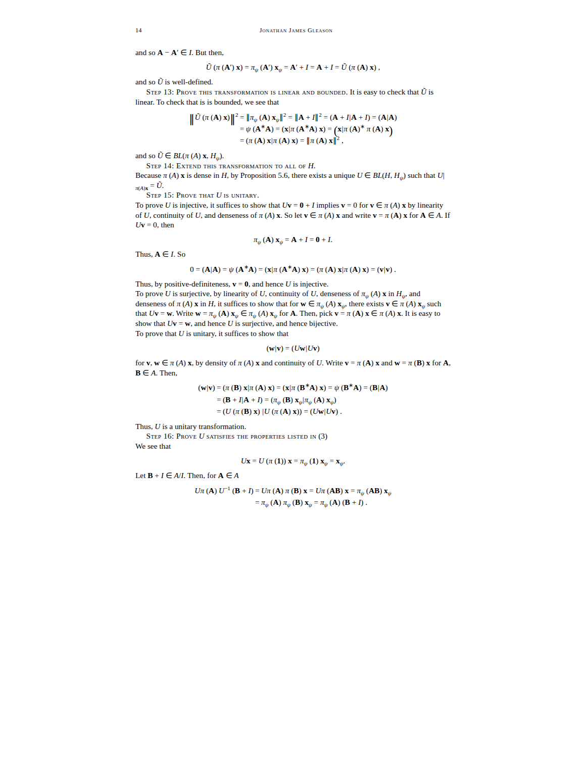14 Jonathan James Gleason
and so A − A′ ∈ I. But then,
Ũ (π (A′) x) = πψ (A′) xψ = A′ + I = A + I = Ũ (π (A) x) ,
and so Ũ is well-defined.
Step 13: Prove this transformation is linear and bounded. It is easy to check that Ũ is linear. To check that is is bounded, we see that
∥Ũ (π (A) x)∥2 = ∥πψ (A) xψ∥2 = ∥A + I∥2 = (A + I|A + I) = (A|A)
= ψ (A∗A) = (x|π (A∗A) x) = (x|π (A)∗ π (A) x)
= (π (A) x|π (A) x) = ∥π (A) x∥2 ,
and so Ũ ∈ BL(π (A) x, Hψ).
Step 14: Extend this transformation to all of H.
Because π (A) x is dense in H, by Proposition 5.6, there exists a unique U ∈ BL(H, Hψ) such that U|π(A)x = Ũ.
Step 15: Prove that U is unitary.
To prove U is injective, it suffices to show that Uv = 0 + I implies v = 0 for v ∈ π (A) x by linearity of U, continuity of U, and denseness of π (A) x. So let v ∈ π (A) x and write v = π (A) x for A ∈ A. If Uv = 0, then
πψ (A) xψ = A + I = 0 + I.
Thus, A ∈ I. So
0 = (A|A) = ψ (A∗A) = (x|π (A∗A) x) = (π (A) x|π (A) x) = (v|v) .
Thus, by positive-definiteness, v = 0, and hence U is injective.
To prove U is surjective, by linearity of U, continuity of U, denseness of πψ (A) x in Hψ, and denseness of π (A) x in H, it suffices to show that for w ∈ πψ (A) xψ, there exists v ∈ π (A) xψ such that Uv = w. Write w = πψ (A) xψ ∈ πψ (A) xψ for A. Then, pick v = π (A) x ∈ π (A) x. It is easy to show that Uv = w, and hence U is surjective, and hence bijective.
To prove that U is unitary, it suffices to show that
(w|v) = (Uw|Uv)
for v, w ∈ π (A) x, by density of π (A) x and continuity of U. Write v = π (A) x and w = π (B) x for A, B ∈ A. Then,
(w|v) = (π (B) x|π (A) x) = (x|π (B∗A) x) = ψ (B∗A) = (B|A)
= (B + I|A + I) = (πψ (B) xψ|πψ (A) xψ)
= (U (π (B) x) |U (π (A) x)) = (Uw|Uv) .
Thus, U is a unitary transformation.
Step 16: Prove U satisfies the properties listed in (3)
We see that
Ux = U (π (1)) x = πψ (1) xψ = xψ.
Let B + I ∈ A/I. Then, for A ∈ A
Uπ (A) U−1 (B + I) = Uπ (A) π (B) x = Uπ (AB) x = πψ (AB) xψ
= πψ (A) πψ (B) xψ = πψ (A) (B + I) .